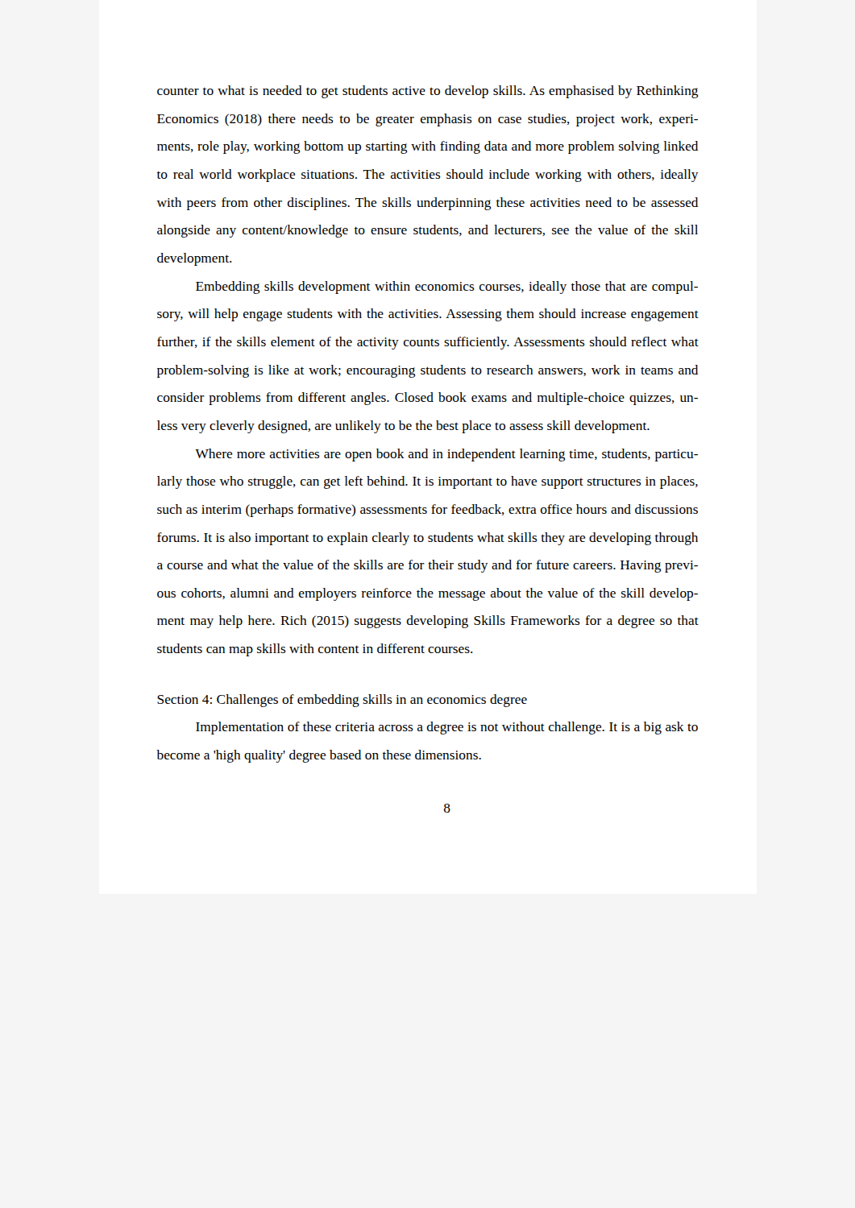counter to what is needed to get students active to develop skills. As emphasised by Rethinking Economics (2018) there needs to be greater emphasis on case studies, project work, experiments, role play, working bottom up starting with finding data and more problem solving linked to real world workplace situations. The activities should include working with others, ideally with peers from other disciplines. The skills underpinning these activities need to be assessed alongside any content/knowledge to ensure students, and lecturers, see the value of the skill development.
Embedding skills development within economics courses, ideally those that are compulsory, will help engage students with the activities. Assessing them should increase engagement further, if the skills element of the activity counts sufficiently. Assessments should reflect what problem-solving is like at work; encouraging students to research answers, work in teams and consider problems from different angles. Closed book exams and multiple-choice quizzes, unless very cleverly designed, are unlikely to be the best place to assess skill development.
Where more activities are open book and in independent learning time, students, particularly those who struggle, can get left behind. It is important to have support structures in places, such as interim (perhaps formative) assessments for feedback, extra office hours and discussions forums. It is also important to explain clearly to students what skills they are developing through a course and what the value of the skills are for their study and for future careers. Having previous cohorts, alumni and employers reinforce the message about the value of the skill development may help here. Rich (2015) suggests developing Skills Frameworks for a degree so that students can map skills with content in different courses.
Section 4: Challenges of embedding skills in an economics degree
Implementation of these criteria across a degree is not without challenge. It is a big ask to become a 'high quality' degree based on these dimensions.
8